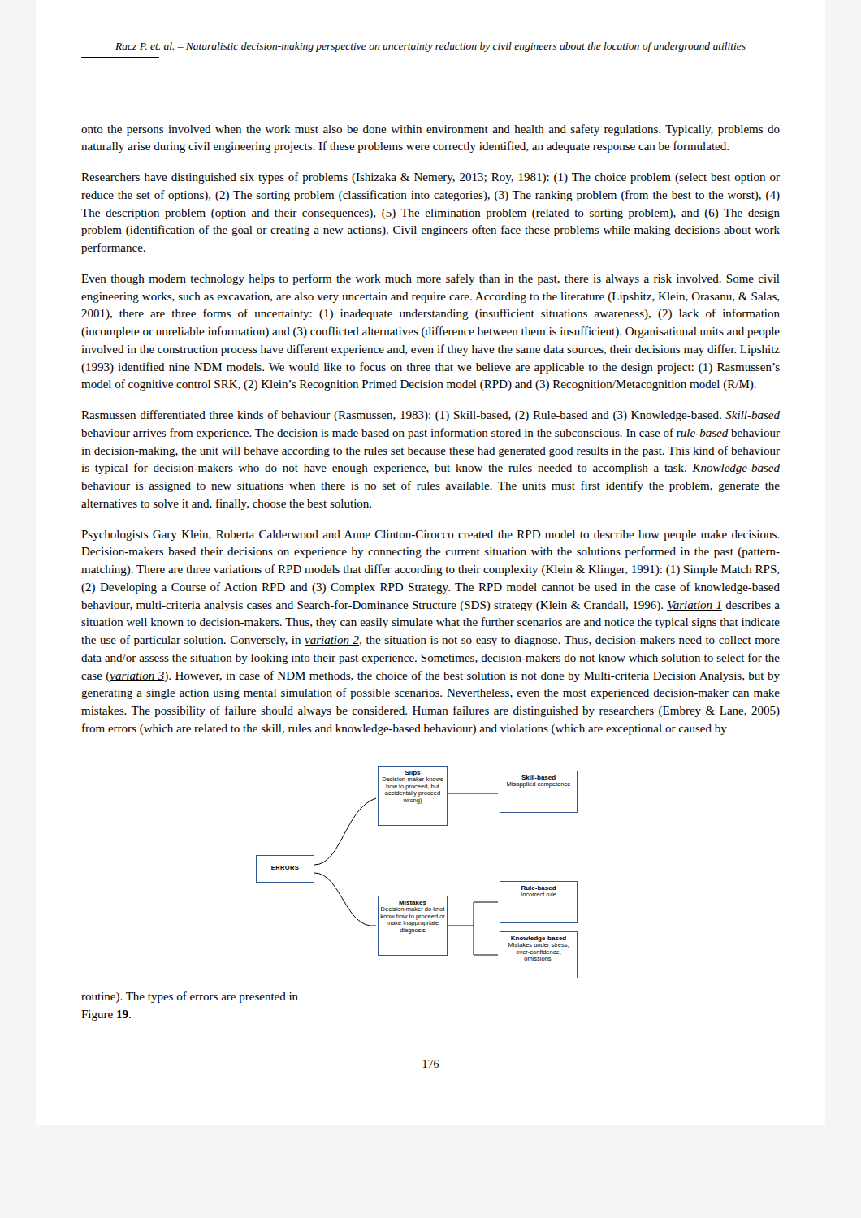Racz P. et. al. – Naturalistic decision-making perspective on uncertainty reduction by civil engineers about the location of underground utilities
onto the persons involved when the work must also be done within environment and health and safety regulations. Typically, problems do naturally arise during civil engineering projects. If these problems were correctly identified, an adequate response can be formulated.
Researchers have distinguished six types of problems (Ishizaka & Nemery, 2013; Roy, 1981): (1) The choice problem (select best option or reduce the set of options), (2) The sorting problem (classification into categories), (3) The ranking problem (from the best to the worst), (4) The description problem (option and their consequences), (5) The elimination problem (related to sorting problem), and (6) The design problem (identification of the goal or creating a new actions). Civil engineers often face these problems while making decisions about work performance.
Even though modern technology helps to perform the work much more safely than in the past, there is always a risk involved. Some civil engineering works, such as excavation, are also very uncertain and require care. According to the literature (Lipshitz, Klein, Orasanu, & Salas, 2001), there are three forms of uncertainty: (1) inadequate understanding (insufficient situations awareness), (2) lack of information (incomplete or unreliable information) and (3) conflicted alternatives (difference between them is insufficient). Organisational units and people involved in the construction process have different experience and, even if they have the same data sources, their decisions may differ. Lipshitz (1993) identified nine NDM models. We would like to focus on three that we believe are applicable to the design project: (1) Rasmussen’s model of cognitive control SRK, (2) Klein’s Recognition Primed Decision model (RPD) and (3) Recognition/Metacognition model (R/M).
Rasmussen differentiated three kinds of behaviour (Rasmussen, 1983): (1) Skill-based, (2) Rule-based and (3) Knowledge-based. Skill-based behaviour arrives from experience. The decision is made based on past information stored in the subconscious. In case of rule-based behaviour in decision-making, the unit will behave according to the rules set because these had generated good results in the past. This kind of behaviour is typical for decision-makers who do not have enough experience, but know the rules needed to accomplish a task. Knowledge-based behaviour is assigned to new situations when there is no set of rules available. The units must first identify the problem, generate the alternatives to solve it and, finally, choose the best solution.
Psychologists Gary Klein, Roberta Calderwood and Anne Clinton-Cirocco created the RPD model to describe how people make decisions. Decision-makers based their decisions on experience by connecting the current situation with the solutions performed in the past (pattern-matching). There are three variations of RPD models that differ according to their complexity (Klein & Klinger, 1991): (1) Simple Match RPS, (2) Developing a Course of Action RPD and (3) Complex RPD Strategy. The RPD model cannot be used in the case of knowledge-based behaviour, multi-criteria analysis cases and Search-for-Dominance Structure (SDS) strategy (Klein & Crandall, 1996). Variation 1 describes a situation well known to decision-makers. Thus, they can easily simulate what the further scenarios are and notice the typical signs that indicate the use of particular solution. Conversely, in variation 2, the situation is not so easy to diagnose. Thus, decision-makers need to collect more data and/or assess the situation by looking into their past experience. Sometimes, decision-makers do not know which solution to select for the case (variation 3). However, in case of NDM methods, the choice of the best solution is not done by Multi-criteria Decision Analysis, but by generating a single action using mental simulation of possible scenarios. Nevertheless, even the most experienced decision-maker can make mistakes. The possibility of failure should always be considered. Human failures are distinguished by researchers (Embrey & Lane, 2005) from errors (which are related to the skill, rules and knowledge-based behaviour) and violations (which are exceptional or caused by
ERRORS
Slips
Decision-maker knows how to proceed, but accidentally proceed wrong)
Mistakes
Decision-maker do knot know how to proceed or make inappropriate diagnosis
Skill-based
Misapplied competence
Rule-based
Incorrect rule
Knowledge-based
Mistakes under stress, over-confidence, omissions,
routine). The types of errors are presented in
Figure 19.
176